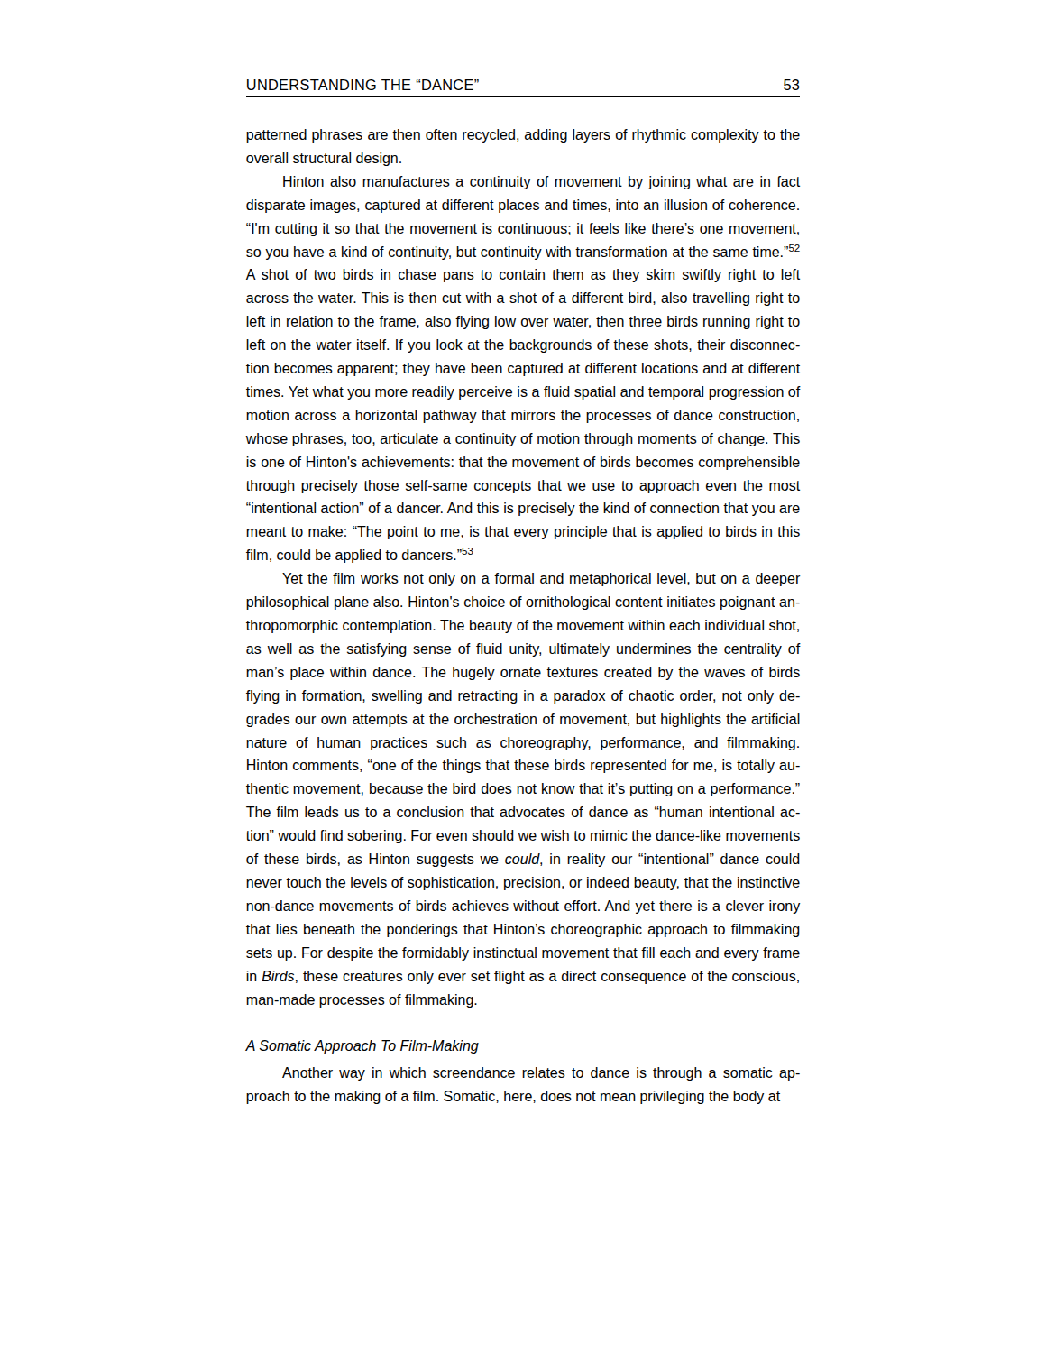Understanding the “Dance” 53
patterned phrases are then often recycled, adding layers of rhythmic complexity to the overall structural design.
Hinton also manufactures a continuity of movement by joining what are in fact disparate images, captured at different places and times, into an illusion of coherence. “I'm cutting it so that the movement is continuous; it feels like there’s one movement, so you have a kind of continuity, but continuity with transformation at the same time.”52 A shot of two birds in chase pans to contain them as they skim swiftly right to left across the water. This is then cut with a shot of a different bird, also travelling right to left in relation to the frame, also flying low over water, then three birds running right to left on the water itself. If you look at the backgrounds of these shots, their disconnection becomes apparent; they have been captured at different locations and at different times. Yet what you more readily perceive is a fluid spatial and temporal progression of motion across a horizontal pathway that mirrors the processes of dance construction, whose phrases, too, articulate a continuity of motion through moments of change. This is one of Hinton's achievements: that the movement of birds becomes comprehensible through precisely those self-same concepts that we use to approach even the most “intentional action” of a dancer. And this is precisely the kind of connection that you are meant to make: “The point to me, is that every principle that is applied to birds in this film, could be applied to dancers.”53
Yet the film works not only on a formal and metaphorical level, but on a deeper philosophical plane also. Hinton's choice of ornithological content initiates poignant anthropomorphic contemplation. The beauty of the movement within each individual shot, as well as the satisfying sense of fluid unity, ultimately undermines the centrality of man’s place within dance. The hugely ornate textures created by the waves of birds flying in formation, swelling and retracting in a paradox of chaotic order, not only degrades our own attempts at the orchestration of movement, but highlights the artificial nature of human practices such as choreography, performance, and filmmaking. Hinton comments, “one of the things that these birds represented for me, is totally authentic movement, because the bird does not know that it’s putting on a performance.” The film leads us to a conclusion that advocates of dance as “human intentional action” would find sobering. For even should we wish to mimic the dance-like movements of these birds, as Hinton suggests we could, in reality our “intentional” dance could never touch the levels of sophistication, precision, or indeed beauty, that the instinctive non-dance movements of birds achieves without effort. And yet there is a clever irony that lies beneath the ponderings that Hinton’s choreographic approach to filmmaking sets up. For despite the formidably instinctual movement that fill each and every frame in Birds, these creatures only ever set flight as a direct consequence of the conscious, man-made processes of filmmaking.
A Somatic Approach To Film-Making
Another way in which screendance relates to dance is through a somatic approach to the making of a film. Somatic, here, does not mean privileging the body at